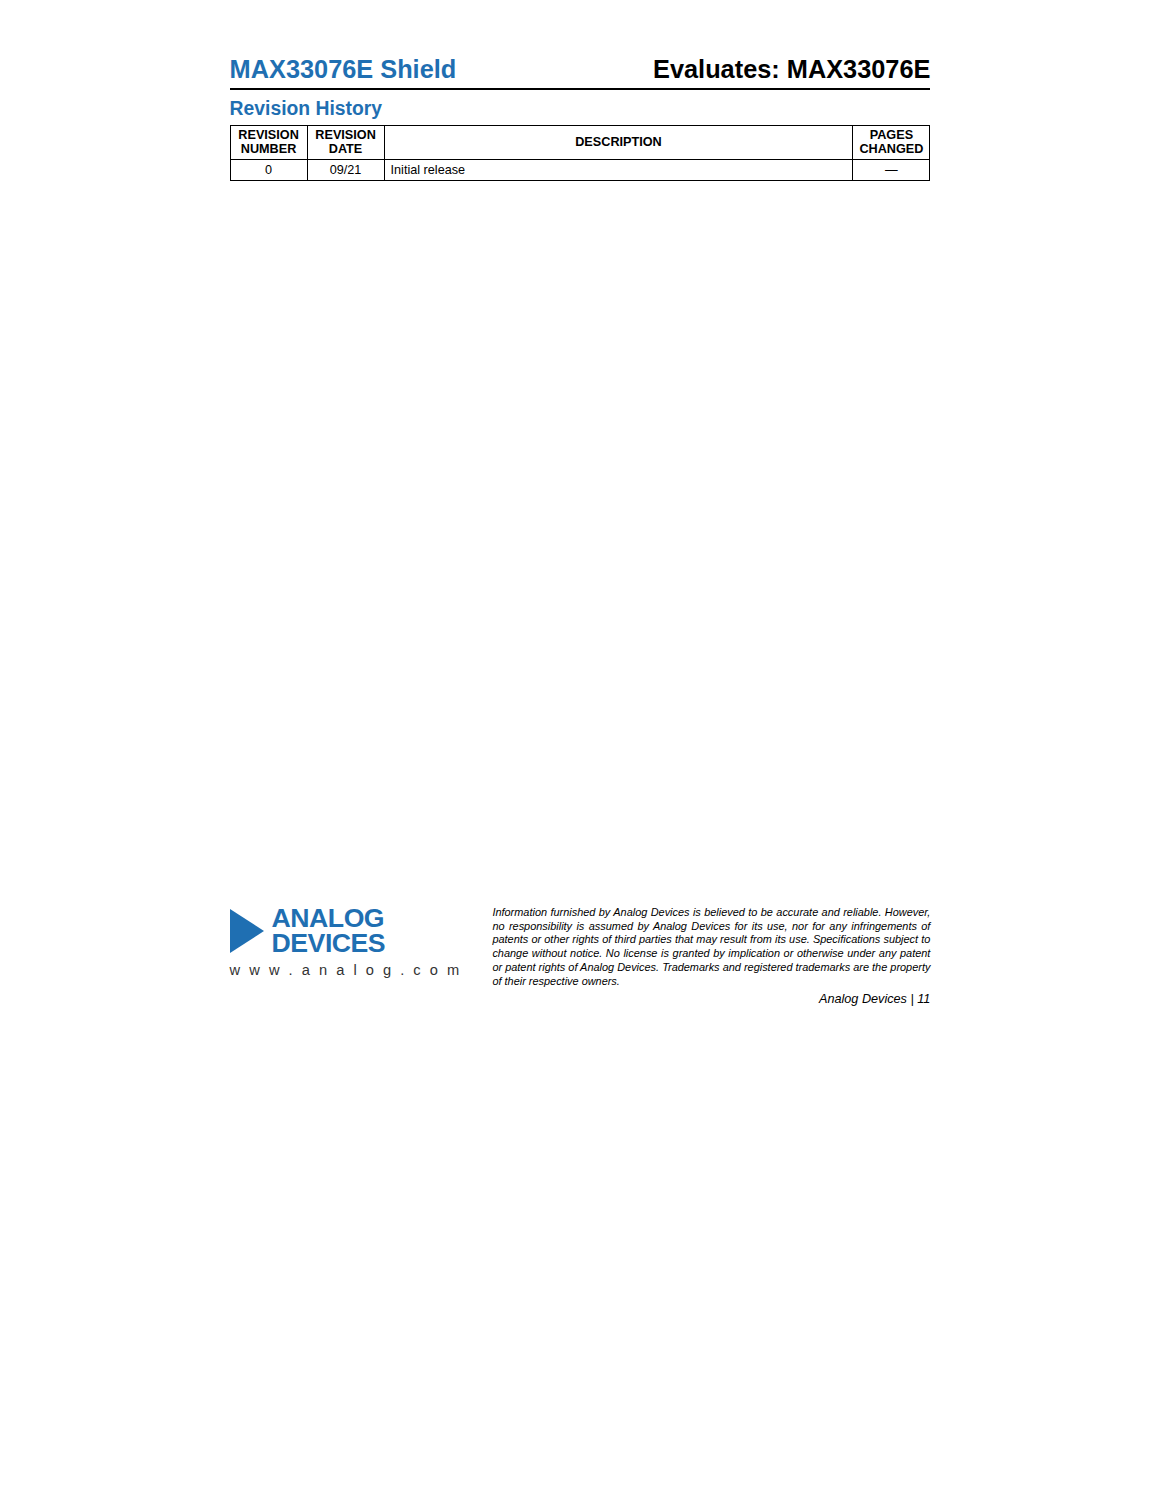MAX33076E Shield
Evaluates: MAX33076E
Revision History
| REVISION NUMBER | REVISION DATE | DESCRIPTION | PAGES CHANGED |
| --- | --- | --- | --- |
| 0 | 09/21 | Initial release | — |
ANALOG DEVICES
w w w . a n a l o g . c o m
Information furnished by Analog Devices is believed to be accurate and reliable. However, no responsibility is assumed by Analog Devices for its use, nor for any infringements of patents or other rights of third parties that may result from its use. Specifications subject to change without notice. No license is granted by implication or otherwise under any patent or patent rights of Analog Devices. Trademarks and registered trademarks are the property of their respective owners.
Analog Devices | 11